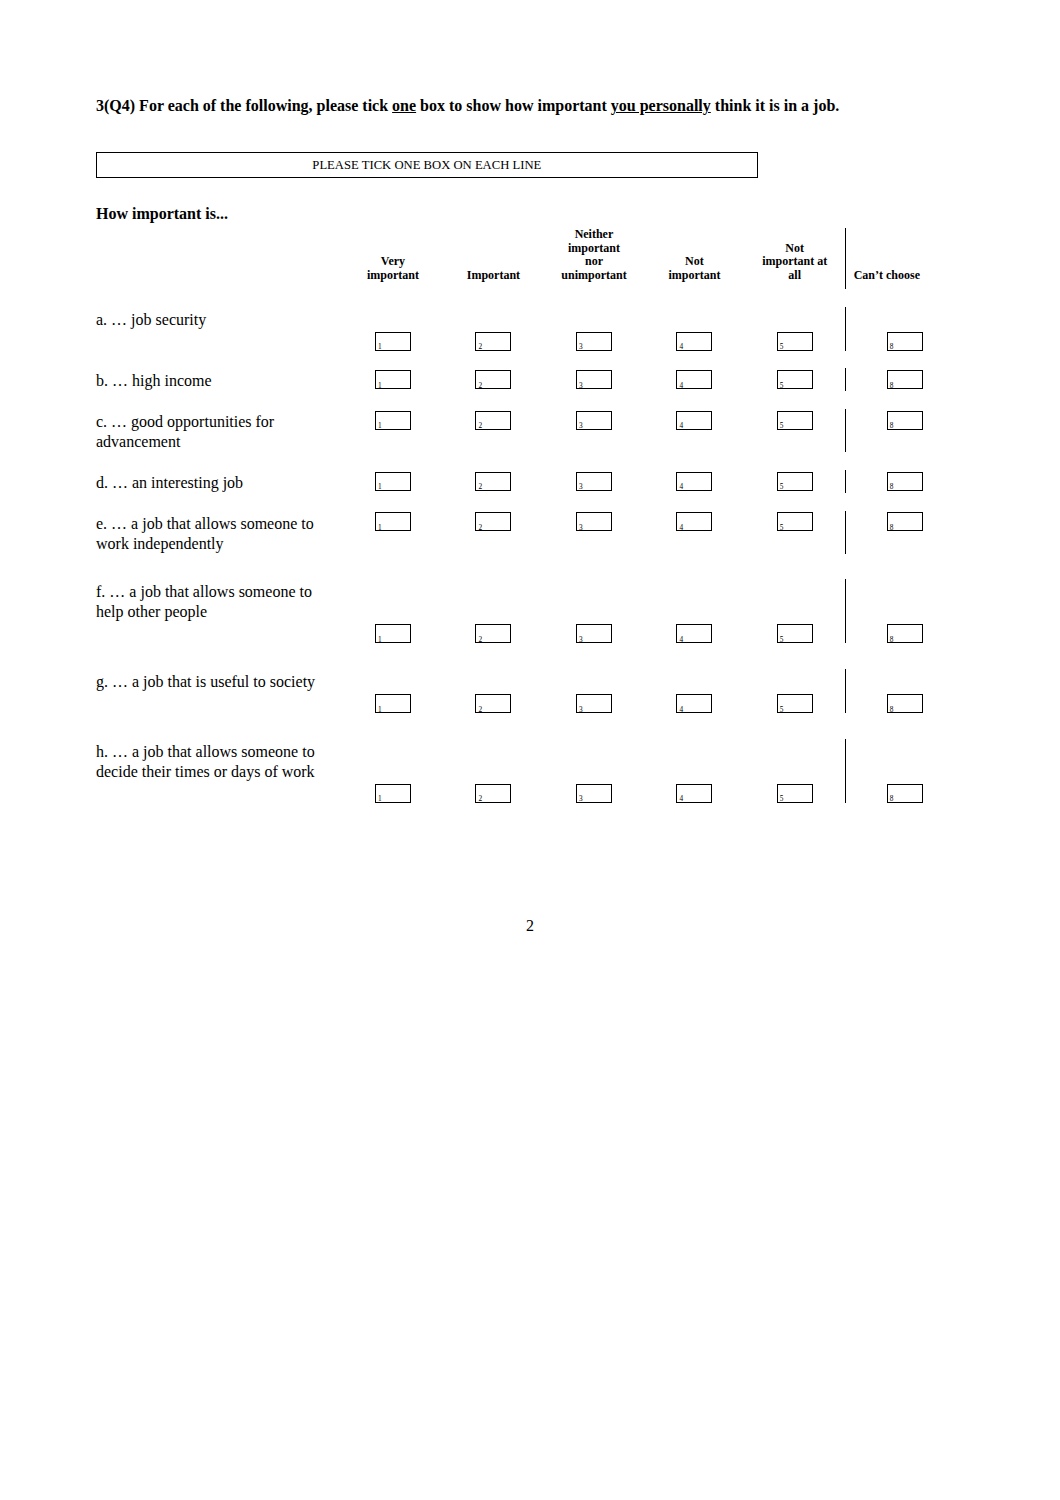3(Q4) For each of the following, please tick one box to show how important you personally think it is in a job.
PLEASE TICK ONE BOX ON EACH LINE
How important is...
| | Very important | Important | Neither important nor unimportant | Not important | Not important at all | Can’t choose |
| --- | --- | --- | --- | --- | --- | --- |
| a. … job security | | | | | | |
| | 1 | 2 | 3 | 4 | 5 | 8 |
| b. … high income | 1 | 2 | 3 | 4 | 5 | 8 |
| c. … good opportunities for advancement | 1 | 2 | 3 | 4 | 5 | 8 |
| d. … an interesting job | 1 | 2 | 3 | 4 | 5 | 8 |
| e. … a job that allows someone to work independently | 1 | 2 | 3 | 4 | 5 | 8 |
| f. … a job that allows someone to help other people | | | | | | |
| | 1 | 2 | 3 | 4 | 5 | 8 |
| g. … a job that is useful to society | | | | | | |
| | 1 | 2 | 3 | 4 | 5 | 8 |
| h. … a job that allows someone to decide their times or days of work | | | | | | |
| | 1 | 2 | 3 | 4 | 5 | 8 |
2